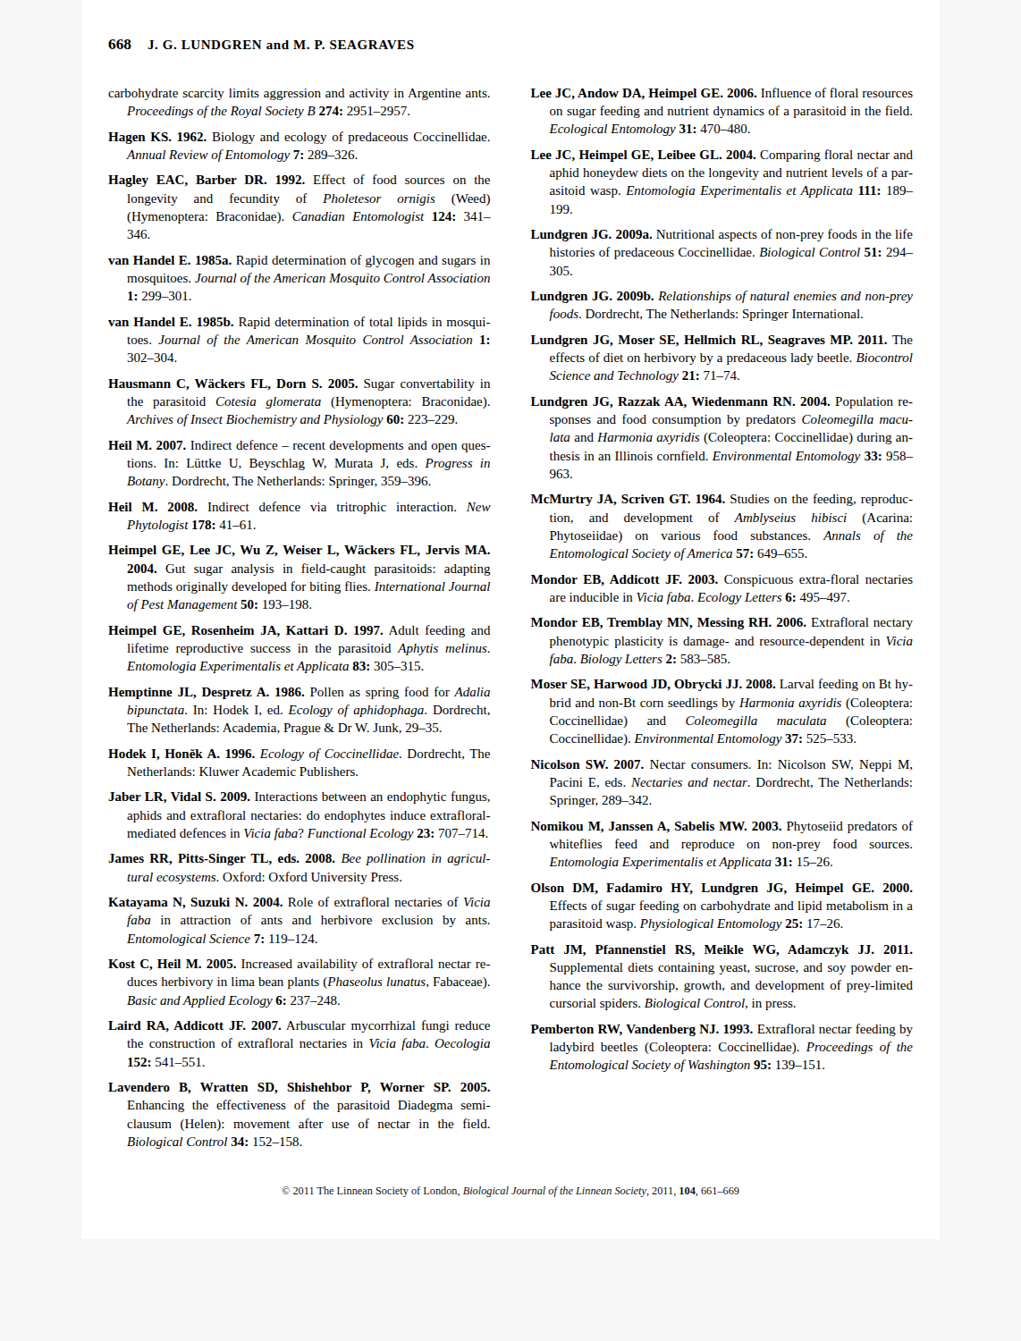668 J. G. LUNDGREN and M. P. SEAGRAVES
carbohydrate scarcity limits aggression and activity in Argentine ants. Proceedings of the Royal Society B 274: 2951–2957.
Hagen KS. 1962. Biology and ecology of predaceous Coccinellidae. Annual Review of Entomology 7: 289–326.
Hagley EAC, Barber DR. 1992. Effect of food sources on the longevity and fecundity of Pholetesor ornigis (Weed) (Hymenoptera: Braconidae). Canadian Entomologist 124: 341–346.
van Handel E. 1985a. Rapid determination of glycogen and sugars in mosquitoes. Journal of the American Mosquito Control Association 1: 299–301.
van Handel E. 1985b. Rapid determination of total lipids in mosquitoes. Journal of the American Mosquito Control Association 1: 302–304.
Hausmann C, Wäckers FL, Dorn S. 2005. Sugar convertability in the parasitoid Cotesia glomerata (Hymenoptera: Braconidae). Archives of Insect Biochemistry and Physiology 60: 223–229.
Heil M. 2007. Indirect defence – recent developments and open questions. In: Lüttke U, Beyschlag W, Murata J, eds. Progress in Botany. Dordrecht, The Netherlands: Springer, 359–396.
Heil M. 2008. Indirect defence via tritrophic interaction. New Phytologist 178: 41–61.
Heimpel GE, Lee JC, Wu Z, Weiser L, Wäckers FL, Jervis MA. 2004. Gut sugar analysis in field-caught parasitoids: adapting methods originally developed for biting flies. International Journal of Pest Management 50: 193–198.
Heimpel GE, Rosenheim JA, Kattari D. 1997. Adult feeding and lifetime reproductive success in the parasitoid Aphytis melinus. Entomologia Experimentalis et Applicata 83: 305–315.
Hemptinne JL, Despretz A. 1986. Pollen as spring food for Adalia bipunctata. In: Hodek I, ed. Ecology of aphidophaga. Dordrecht, The Netherlands: Academia, Prague & Dr W. Junk, 29–35.
Hodek I, Honěk A. 1996. Ecology of Coccinellidae. Dordrecht, The Netherlands: Kluwer Academic Publishers.
Jaber LR, Vidal S. 2009. Interactions between an endophytic fungus, aphids and extrafloral nectaries: do endophytes induce extrafloral-mediated defences in Vicia faba? Functional Ecology 23: 707–714.
James RR, Pitts-Singer TL, eds. 2008. Bee pollination in agricultural ecosystems. Oxford: Oxford University Press.
Katayama N, Suzuki N. 2004. Role of extrafloral nectaries of Vicia faba in attraction of ants and herbivore exclusion by ants. Entomological Science 7: 119–124.
Kost C, Heil M. 2005. Increased availability of extrafloral nectar reduces herbivory in lima bean plants (Phaseolus lunatus, Fabaceae). Basic and Applied Ecology 6: 237–248.
Laird RA, Addicott JF. 2007. Arbuscular mycorrhizal fungi reduce the construction of extrafloral nectaries in Vicia faba. Oecologia 152: 541–551.
Lavendero B, Wratten SD, Shishehbor P, Worner SP. 2005. Enhancing the effectiveness of the parasitoid Diadegma semiclausum (Helen): movement after use of nectar in the field. Biological Control 34: 152–158.
Lee JC, Andow DA, Heimpel GE. 2006. Influence of floral resources on sugar feeding and nutrient dynamics of a parasitoid in the field. Ecological Entomology 31: 470–480.
Lee JC, Heimpel GE, Leibee GL. 2004. Comparing floral nectar and aphid honeydew diets on the longevity and nutrient levels of a parasitoid wasp. Entomologia Experimentalis et Applicata 111: 189–199.
Lundgren JG. 2009a. Nutritional aspects of non-prey foods in the life histories of predaceous Coccinellidae. Biological Control 51: 294–305.
Lundgren JG. 2009b. Relationships of natural enemies and non-prey foods. Dordrecht, The Netherlands: Springer International.
Lundgren JG, Moser SE, Hellmich RL, Seagraves MP. 2011. The effects of diet on herbivory by a predaceous lady beetle. Biocontrol Science and Technology 21: 71–74.
Lundgren JG, Razzak AA, Wiedenmann RN. 2004. Population responses and food consumption by predators Coleomegilla maculata and Harmonia axyridis (Coleoptera: Coccinellidae) during anthesis in an Illinois cornfield. Environmental Entomology 33: 958–963.
McMurtry JA, Scriven GT. 1964. Studies on the feeding, reproduction, and development of Amblyseius hibisci (Acarina: Phytoseiidae) on various food substances. Annals of the Entomological Society of America 57: 649–655.
Mondor EB, Addicott JF. 2003. Conspicuous extra-floral nectaries are inducible in Vicia faba. Ecology Letters 6: 495–497.
Mondor EB, Tremblay MN, Messing RH. 2006. Extrafloral nectary phenotypic plasticity is damage- and resource-dependent in Vicia faba. Biology Letters 2: 583–585.
Moser SE, Harwood JD, Obrycki JJ. 2008. Larval feeding on Bt hybrid and non-Bt corn seedlings by Harmonia axyridis (Coleoptera: Coccinellidae) and Coleomegilla maculata (Coleoptera: Coccinellidae). Environmental Entomology 37: 525–533.
Nicolson SW. 2007. Nectar consumers. In: Nicolson SW, Neppi M, Pacini E, eds. Nectaries and nectar. Dordrecht, The Netherlands: Springer, 289–342.
Nomikou M, Janssen A, Sabelis MW. 2003. Phytoseiid predators of whiteflies feed and reproduce on non-prey food sources. Entomologia Experimentalis et Applicata 31: 15–26.
Olson DM, Fadamiro HY, Lundgren JG, Heimpel GE. 2000. Effects of sugar feeding on carbohydrate and lipid metabolism in a parasitoid wasp. Physiological Entomology 25: 17–26.
Patt JM, Pfannenstiel RS, Meikle WG, Adamczyk JJ. 2011. Supplemental diets containing yeast, sucrose, and soy powder enhance the survivorship, growth, and development of prey-limited cursorial spiders. Biological Control, in press.
Pemberton RW, Vandenberg NJ. 1993. Extrafloral nectar feeding by ladybird beetles (Coleoptera: Coccinellidae). Proceedings of the Entomological Society of Washington 95: 139–151.
© 2011 The Linnean Society of London, Biological Journal of the Linnean Society, 2011, 104, 661–669